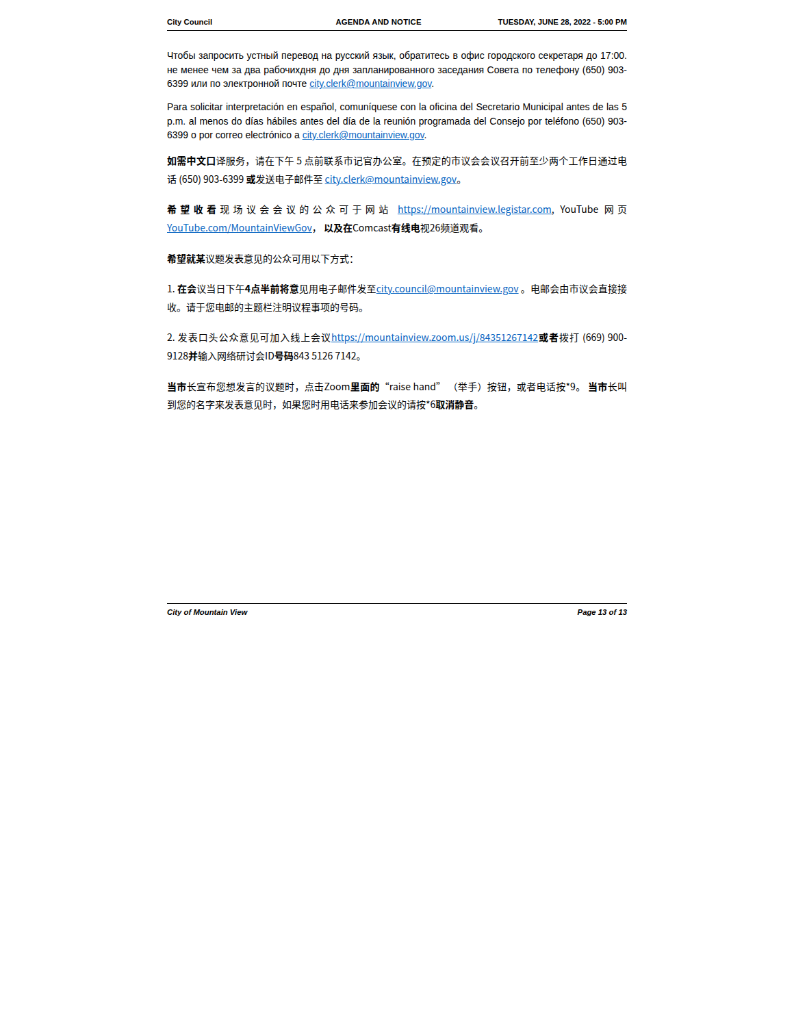| City Council | AGENDA AND NOTICE | TUESDAY, JUNE 28, 2022 - 5:00 PM |
Чтобы запросить устный перевод на русский язык, обратитесь в офис городского секретаря до 17:00. не менее чем за два рабочихдня до дня запланированного заседания Совета по телефону (650) 903-6399 или по электронной почте city.clerk@mountainview.gov.
Para solicitar interpretación en español, comuníquese con la oficina del Secretario Municipal antes de las 5 p.m. al menos do días hábiles antes del día de la reunión programada del Consejo por teléfono (650) 903-6399 o por correo electrónico a city.clerk@mountainview.gov.
如需中文口译服务，请在下午 5 点前联系市记官办公室。在预定的市议会会议召开前至少两个工作日通过电话 (650) 903-6399 或发送电子邮件至 city.clerk@mountainview.gov。
希望收看现场议会会议的公众可于网站 https://mountainview.legistar.com, YouTube 网页 YouTube.com/MountainViewGov， 以及在Comcast有线电视26频道观看。
希望就某议题发表意见的公众可用以下方式：
1. 在会议当日下午4点半前将意见用电子邮件发至city.council@mountainview.gov 。电邮会由市议会直接接收。请于您电邮的主题栏注明议程事项的号码。
2. 发表口头公众意见可加入线上会议https://mountainview.zoom.us/j/84351267142 或者拨打 (669) 900-9128并输入网络研讨会ID号码843 5126 7142。
当市长宣布您想发言的议题时，点击Zoom里面的“raise hand” （举手）按钮，或者电话按*9。 当市长叫到您的名字来发表意见时，如果您时用电话来参加会议的请按*6取消静音。
| City of Mountain View | Page 13 of 13 |